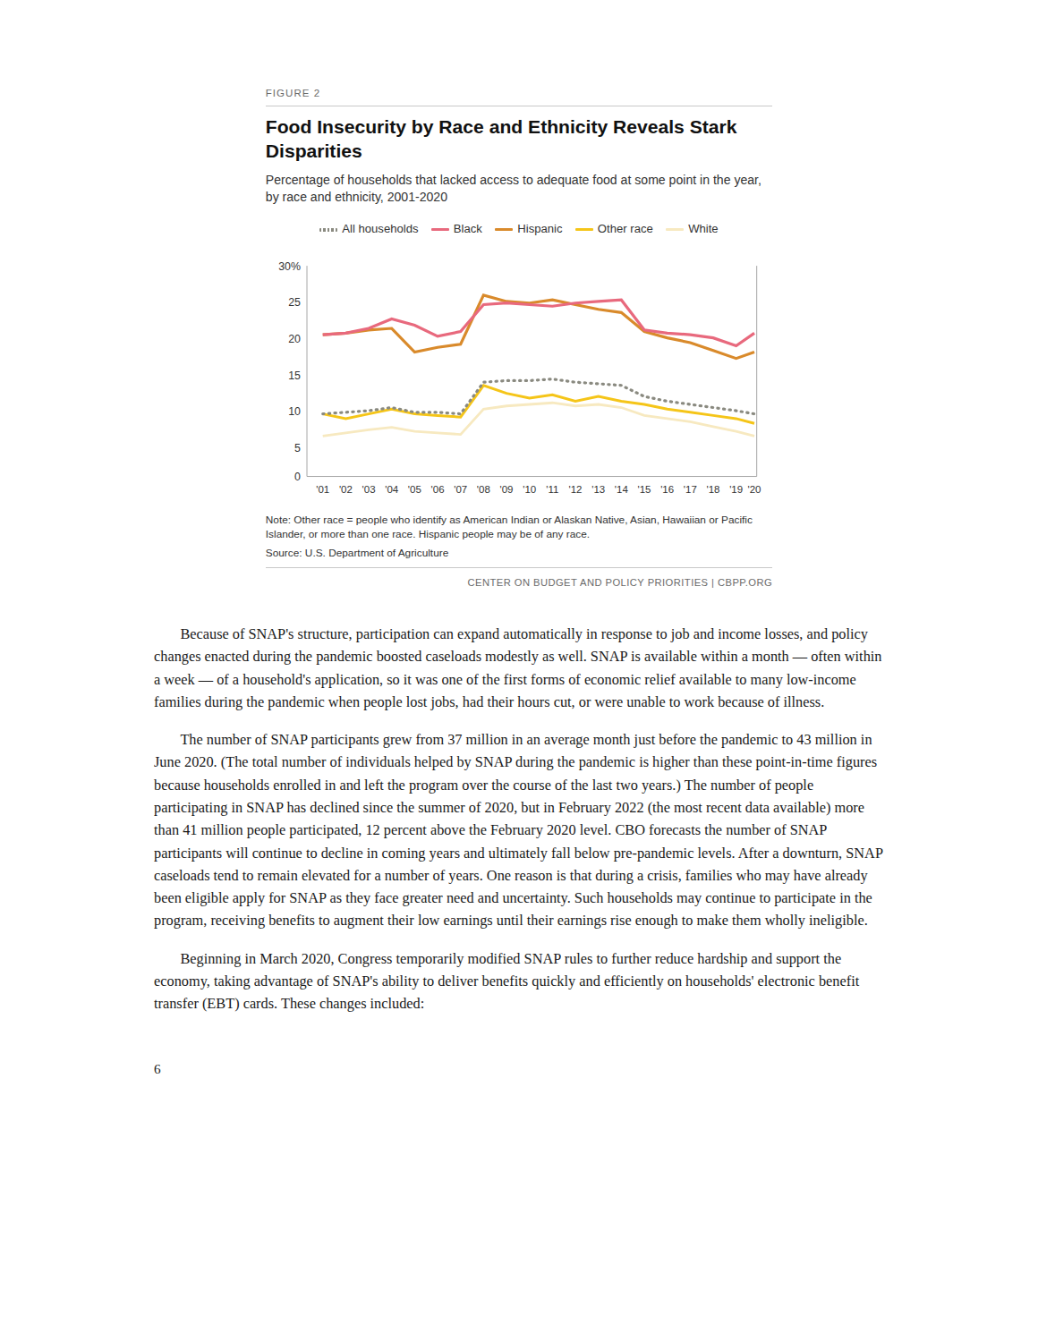Figure 2
Food Insecurity by Race and Ethnicity Reveals Stark Disparities
Percentage of households that lacked access to adequate food at some point in the year, by race and ethnicity, 2001-2020
All households Black Hispanic Other race White
30% 25 20 15 10 5 0 '01 '02 '03 '04 '05 '06 '07 '08 '09 '10 '11 '12 '13 '14 '15 '16 '17 '18 '19 '20
Note: Other race = people who identify as American Indian or Alaskan Native, Asian, Hawaiian or Pacific Islander, or more than one race. Hispanic people may be of any race.
Source: U.S. Department of Agriculture
CENTER ON BUDGET AND POLICY PRIORITIES | CBPP.ORG
Because of SNAP's structure, participation can expand automatically in response to job and income losses, and policy changes enacted during the pandemic boosted caseloads modestly as well. SNAP is available within a month — often within a week — of a household's application, so it was one of the first forms of economic relief available to many low-income families during the pandemic when people lost jobs, had their hours cut, or were unable to work because of illness.
The number of SNAP participants grew from 37 million in an average month just before the pandemic to 43 million in June 2020. (The total number of individuals helped by SNAP during the pandemic is higher than these point-in-time figures because households enrolled in and left the program over the course of the last two years.) The number of people participating in SNAP has declined since the summer of 2020, but in February 2022 (the most recent data available) more than 41 million people participated, 12 percent above the February 2020 level. CBO forecasts the number of SNAP participants will continue to decline in coming years and ultimately fall below pre-pandemic levels. After a downturn, SNAP caseloads tend to remain elevated for a number of years. One reason is that during a crisis, families who may have already been eligible apply for SNAP as they face greater need and uncertainty. Such households may continue to participate in the program, receiving benefits to augment their low earnings until their earnings rise enough to make them wholly ineligible.
Beginning in March 2020, Congress temporarily modified SNAP rules to further reduce hardship and support the economy, taking advantage of SNAP's ability to deliver benefits quickly and efficiently on households' electronic benefit transfer (EBT) cards. These changes included:
6